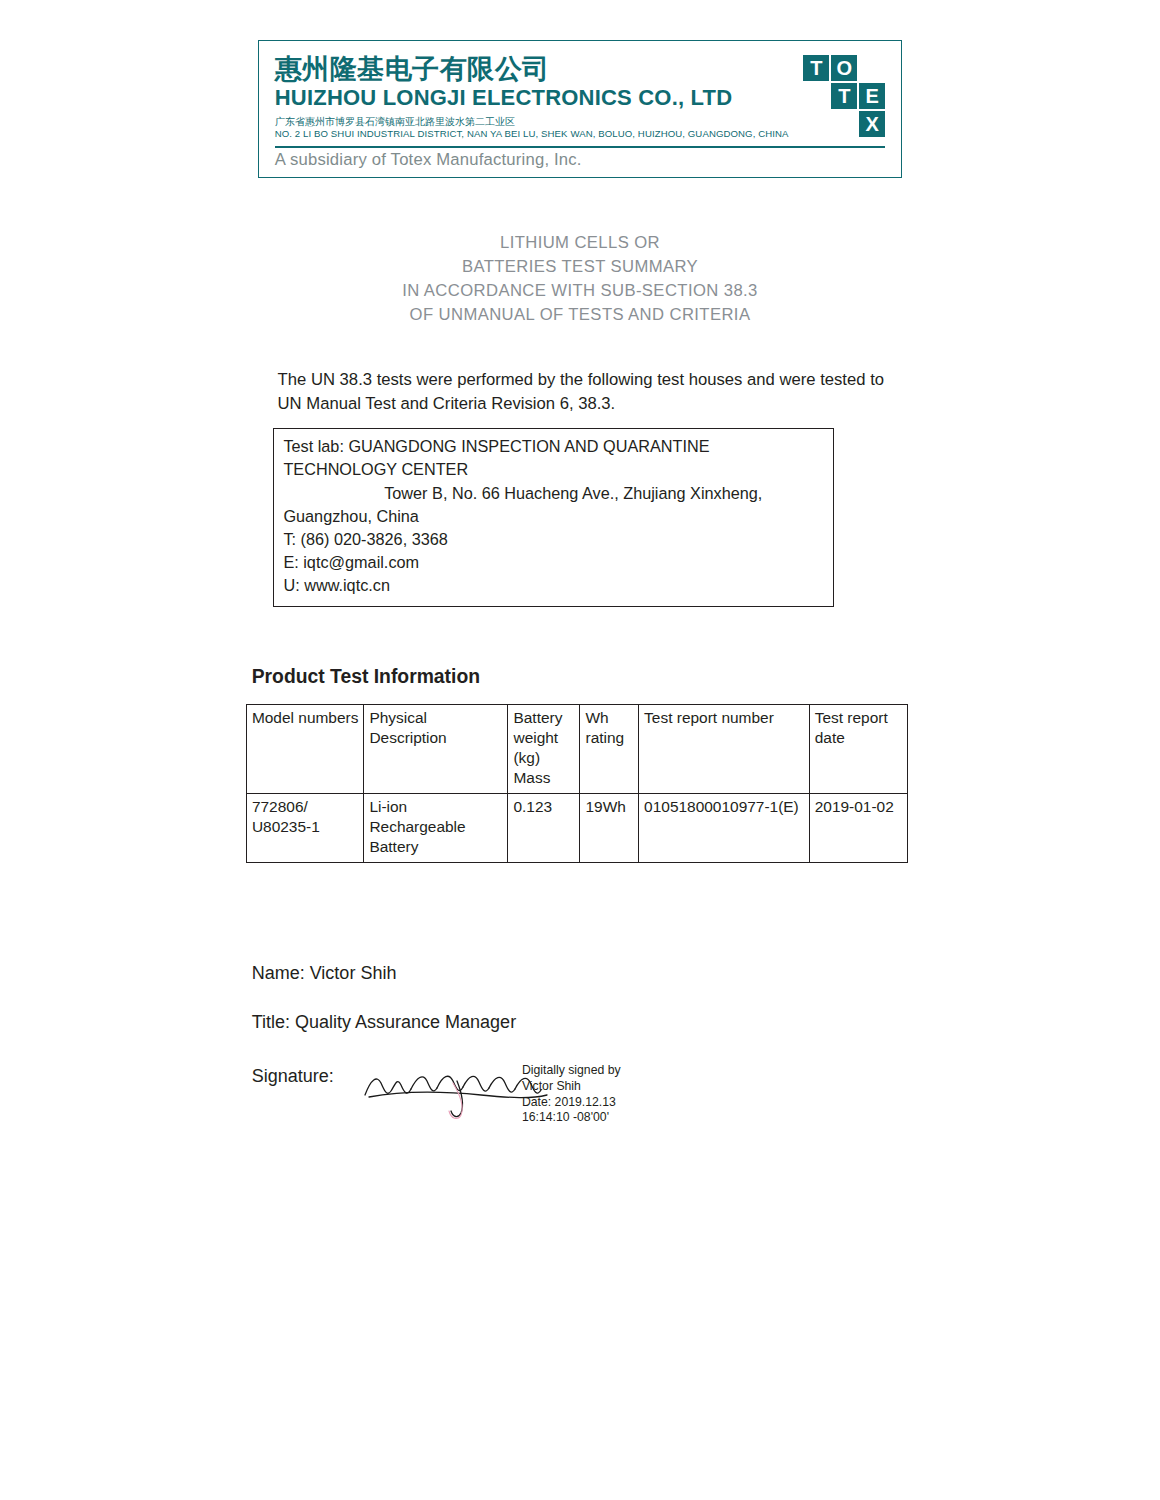惠州隆基电子有限公司
HUIZHOU LONGJI ELECTRONICS CO., LTD
广东省惠州市博罗县石湾镇南亚北路里波水第二工业区
NO. 2 LI BO SHUI INDUSTRIAL DISTRICT, NAN YA BEI LU, SHEK WAN, BOLUO, HUIZHOU, GUANGDONG, CHINA
T
O
T
E
X
A subsidiary of Totex Manufacturing, Inc.
LITHIUM CELLS OR
BATTERIES TEST SUMMARY
IN ACCORDANCE WITH SUB-SECTION 38.3
OF UNMANUAL OF TESTS AND CRITERIA
The UN 38.3 tests were performed by the following test houses and were tested to UN Manual Test and Criteria Revision 6, 38.3.
Test lab: GUANGDONG INSPECTION AND QUARANTINE TECHNOLOGY CENTER
Tower B, No. 66 Huacheng Ave., Zhujiang Xinxheng, Guangzhou, China
T: (86) 020-3826, 3368
E: iqtc@gmail.com
U: www.iqtc.cn
Product Test Information
| Model numbers | Physical Description | Battery weight (kg) Mass | Wh rating | Test report number | Test report date |
| --- | --- | --- | --- | --- | --- |
| 772806/ U80235-1 | Li-ion Rechargeable Battery | 0.123 | 19Wh | 01051800010977-1(E) | 2019-01-02 |
Name: Victor Shih
Title: Quality Assurance Manager
Signature:
Digitally signed by
Victor Shih
Date: 2019.12.13
16:14:10 -08'00'